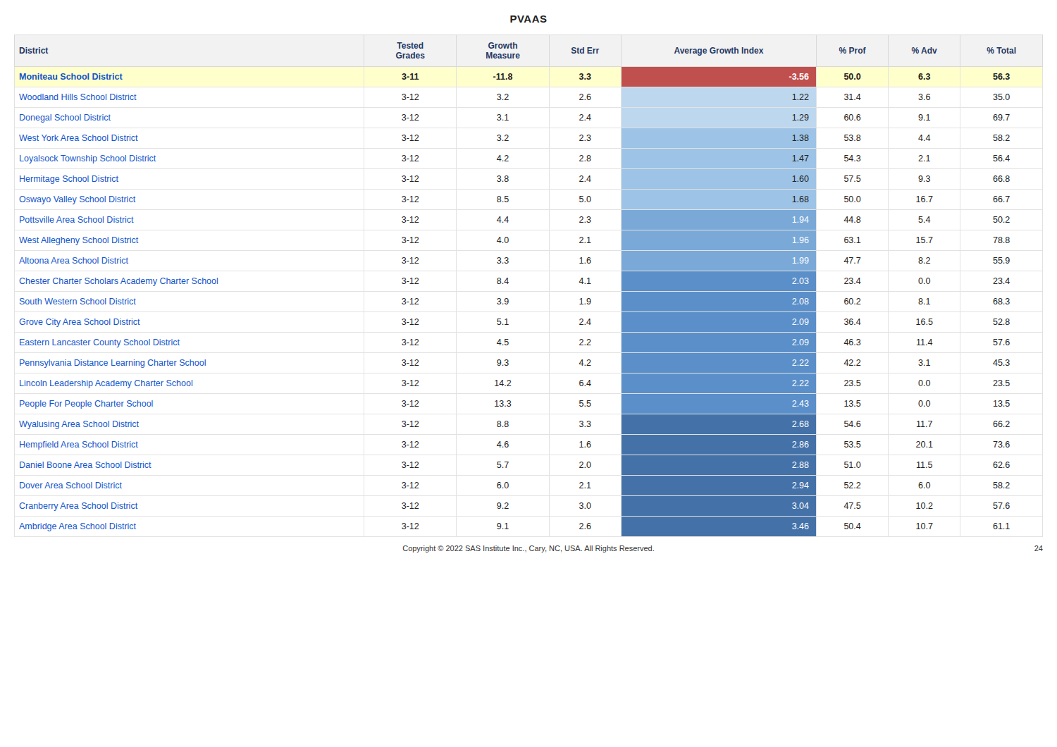PVAAS
| District | Tested Grades | Growth Measure | Std Err | Average Growth Index | % Prof | % Adv | % Total |
| --- | --- | --- | --- | --- | --- | --- | --- |
| Moniteau School District | 3-11 | -11.8 | 3.3 | -3.56 | 50.0 | 6.3 | 56.3 |
| Woodland Hills School District | 3-12 | 3.2 | 2.6 | 1.22 | 31.4 | 3.6 | 35.0 |
| Donegal School District | 3-12 | 3.1 | 2.4 | 1.29 | 60.6 | 9.1 | 69.7 |
| West York Area School District | 3-12 | 3.2 | 2.3 | 1.38 | 53.8 | 4.4 | 58.2 |
| Loyalsock Township School District | 3-12 | 4.2 | 2.8 | 1.47 | 54.3 | 2.1 | 56.4 |
| Hermitage School District | 3-12 | 3.8 | 2.4 | 1.60 | 57.5 | 9.3 | 66.8 |
| Oswayo Valley School District | 3-12 | 8.5 | 5.0 | 1.68 | 50.0 | 16.7 | 66.7 |
| Pottsville Area School District | 3-12 | 4.4 | 2.3 | 1.94 | 44.8 | 5.4 | 50.2 |
| West Allegheny School District | 3-12 | 4.0 | 2.1 | 1.96 | 63.1 | 15.7 | 78.8 |
| Altoona Area School District | 3-12 | 3.3 | 1.6 | 1.99 | 47.7 | 8.2 | 55.9 |
| Chester Charter Scholars Academy Charter School | 3-12 | 8.4 | 4.1 | 2.03 | 23.4 | 0.0 | 23.4 |
| South Western School District | 3-12 | 3.9 | 1.9 | 2.08 | 60.2 | 8.1 | 68.3 |
| Grove City Area School District | 3-12 | 5.1 | 2.4 | 2.09 | 36.4 | 16.5 | 52.8 |
| Eastern Lancaster County School District | 3-12 | 4.5 | 2.2 | 2.09 | 46.3 | 11.4 | 57.6 |
| Pennsylvania Distance Learning Charter School | 3-12 | 9.3 | 4.2 | 2.22 | 42.2 | 3.1 | 45.3 |
| Lincoln Leadership Academy Charter School | 3-12 | 14.2 | 6.4 | 2.22 | 23.5 | 0.0 | 23.5 |
| People For People Charter School | 3-12 | 13.3 | 5.5 | 2.43 | 13.5 | 0.0 | 13.5 |
| Wyalusing Area School District | 3-12 | 8.8 | 3.3 | 2.68 | 54.6 | 11.7 | 66.2 |
| Hempfield Area School District | 3-12 | 4.6 | 1.6 | 2.86 | 53.5 | 20.1 | 73.6 |
| Daniel Boone Area School District | 3-12 | 5.7 | 2.0 | 2.88 | 51.0 | 11.5 | 62.6 |
| Dover Area School District | 3-12 | 6.0 | 2.1 | 2.94 | 52.2 | 6.0 | 58.2 |
| Cranberry Area School District | 3-12 | 9.2 | 3.0 | 3.04 | 47.5 | 10.2 | 57.6 |
| Ambridge Area School District | 3-12 | 9.1 | 2.6 | 3.46 | 50.4 | 10.7 | 61.1 |
Copyright © 2022 SAS Institute Inc., Cary, NC, USA. All Rights Reserved. 24